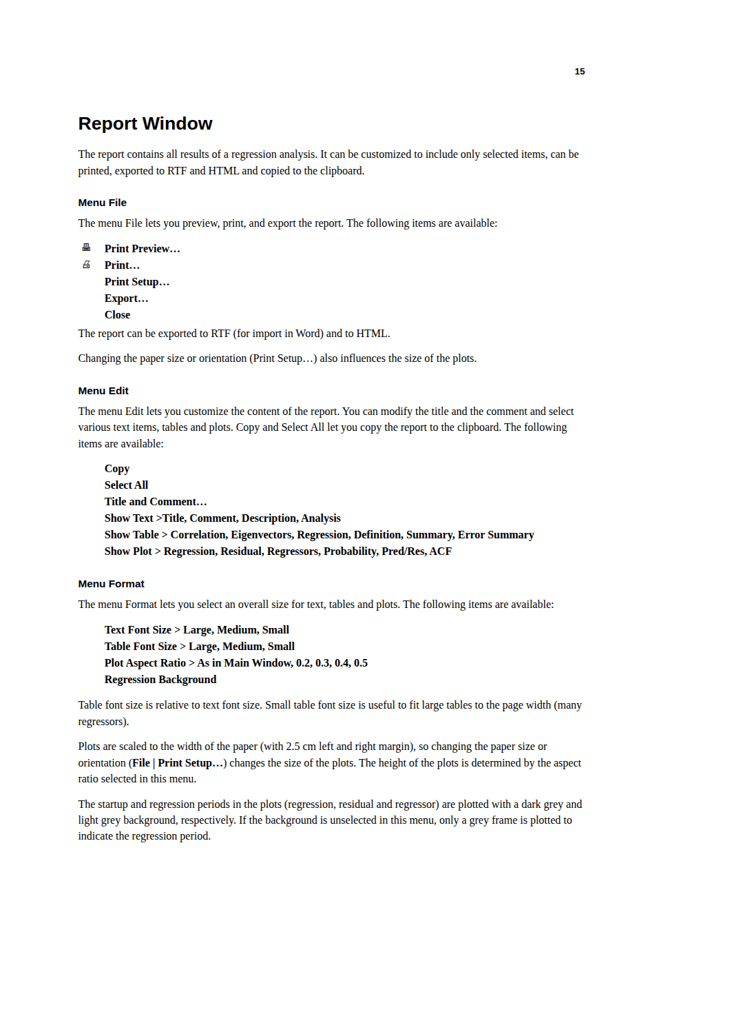15
Report Window
The report contains all results of a regression analysis. It can be customized to include only selected items, can be printed, exported to RTF and HTML and copied to the clipboard.
Menu File
The menu File lets you preview, print, and export the report. The following items are available:
🖶Print Preview…
🖨Print…
Print Setup…
Export…
Close
The report can be exported to RTF (for import in Word) and to HTML.
Changing the paper size or orientation (Print Setup…) also influences the size of the plots.
Menu Edit
The menu Edit lets you customize the content of the report. You can modify the title and the comment and select various text items, tables and plots. Copy and Select All let you copy the report to the clipboard. The following items are available:
Copy
Select All
Title and Comment…
Show Text >Title, Comment, Description, Analysis
Show Table > Correlation, Eigenvectors, Regression, Definition, Summary, Error Summary
Show Plot > Regression, Residual, Regressors, Probability, Pred/Res, ACF
Menu Format
The menu Format lets you select an overall size for text, tables and plots. The following items are available:
Text Font Size > Large, Medium, Small
Table Font Size > Large, Medium, Small
Plot Aspect Ratio > As in Main Window, 0.2, 0.3, 0.4, 0.5
Regression Background
Table font size is relative to text font size. Small table font size is useful to fit large tables to the page width (many regressors).
Plots are scaled to the width of the paper (with 2.5 cm left and right margin), so changing the paper size or orientation (File | Print Setup…) changes the size of the plots. The height of the plots is determined by the aspect ratio selected in this menu.
The startup and regression periods in the plots (regression, residual and regressor) are plotted with a dark grey and light grey background, respectively. If the background is unselected in this menu, only a grey frame is plotted to indicate the regression period.